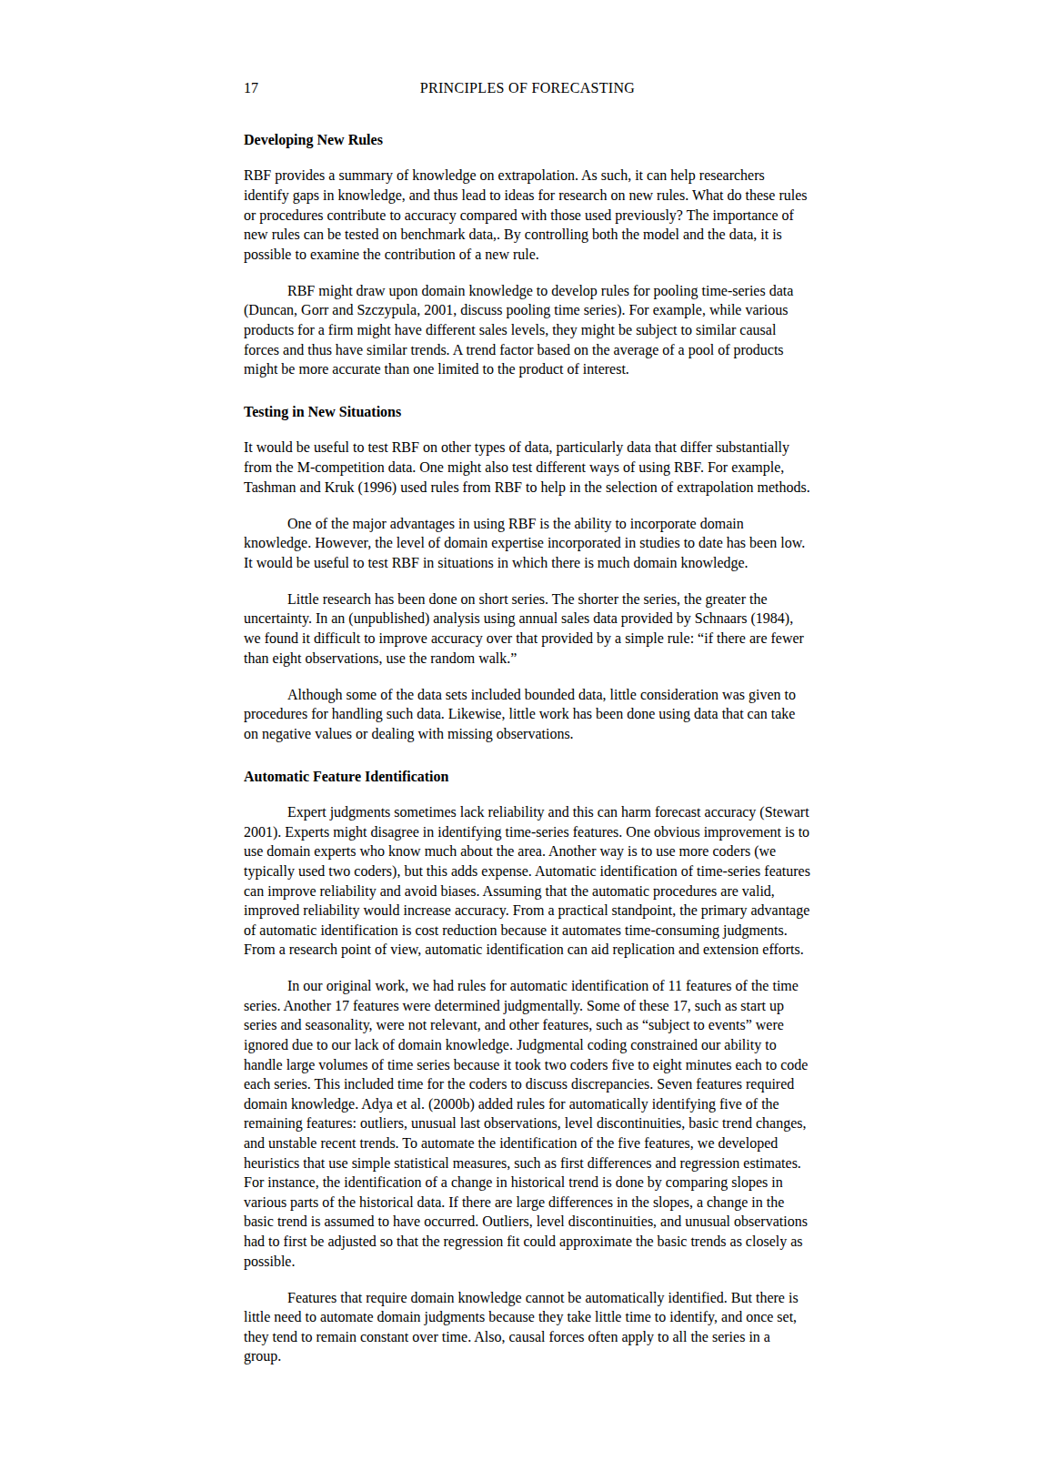17
PRINCIPLES OF FORECASTING
Developing New Rules
RBF provides a summary of knowledge on extrapolation. As such, it can help researchers identify gaps in knowledge, and thus lead to ideas for research on new rules. What do these rules or procedures contribute to accuracy compared with those used previously? The importance of new rules can be tested on benchmark data,. By controlling both the model and the data, it is possible to examine the contribution of a new rule.
RBF might draw upon domain knowledge to develop rules for pooling time-series data (Duncan, Gorr and Szczypula, 2001, discuss pooling time series). For example, while various products for a firm might have different sales levels, they might be subject to similar causal forces and thus have similar trends. A trend factor based on the average of a pool of products might be more accurate than one limited to the product of interest.
Testing in New Situations
It would be useful to test RBF on other types of data, particularly data that differ substantially from the M-competition data. One might also test different ways of using RBF. For example, Tashman and Kruk (1996) used rules from RBF to help in the selection of extrapolation methods.
One of the major advantages in using RBF is the ability to incorporate domain knowledge. However, the level of domain expertise incorporated in studies to date has been low. It would be useful to test RBF in situations in which there is much domain knowledge.
Little research has been done on short series. The shorter the series, the greater the uncertainty. In an (unpublished) analysis using annual sales data provided by Schnaars (1984), we found it difficult to improve accuracy over that provided by a simple rule: “if there are fewer than eight observations, use the random walk.”
Although some of the data sets included bounded data, little consideration was given to procedures for handling such data. Likewise, little work has been done using data that can take on negative values or dealing with missing observations.
Automatic Feature Identification
Expert judgments sometimes lack reliability and this can harm forecast accuracy (Stewart 2001). Experts might disagree in identifying time-series features. One obvious improvement is to use domain experts who know much about the area. Another way is to use more coders (we typically used two coders), but this adds expense. Automatic identification of time-series features can improve reliability and avoid biases. Assuming that the automatic procedures are valid, improved reliability would increase accuracy. From a practical standpoint, the primary advantage of automatic identification is cost reduction because it automates time-consuming judgments. From a research point of view, automatic identification can aid replication and extension efforts.
In our original work, we had rules for automatic identification of 11 features of the time series. Another 17 features were determined judgmentally. Some of these 17, such as start up series and seasonality, were not relevant, and other features, such as “subject to events” were ignored due to our lack of domain knowledge. Judgmental coding constrained our ability to handle large volumes of time series because it took two coders five to eight minutes each to code each series. This included time for the coders to discuss discrepancies. Seven features required domain knowledge. Adya et al. (2000b) added rules for automatically identifying five of the remaining features: outliers, unusual last observations, level discontinuities, basic trend changes, and unstable recent trends. To automate the identification of the five features, we developed heuristics that use simple statistical measures, such as first differences and regression estimates. For instance, the identification of a change in historical trend is done by comparing slopes in various parts of the historical data. If there are large differences in the slopes, a change in the basic trend is assumed to have occurred. Outliers, level discontinuities, and unusual observations had to first be adjusted so that the regression fit could approximate the basic trends as closely as possible.
Features that require domain knowledge cannot be automatically identified. But there is little need to automate domain judgments because they take little time to identify, and once set, they tend to remain constant over time. Also, causal forces often apply to all the series in a group.